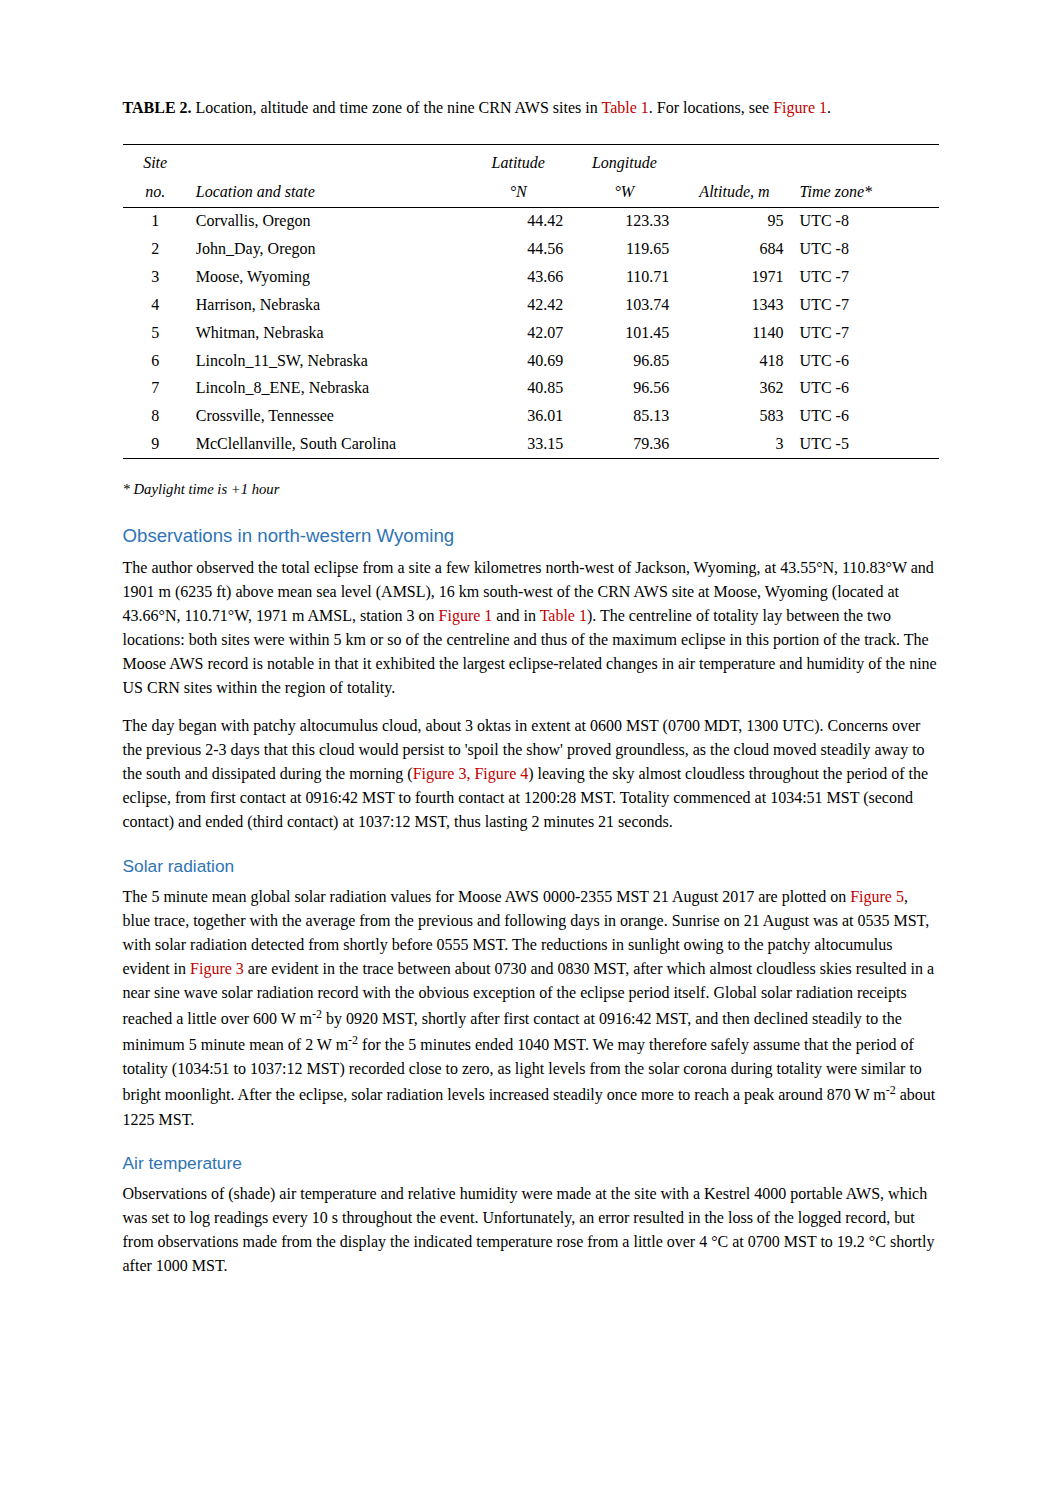TABLE 2. Location, altitude and time zone of the nine CRN AWS sites in Table 1. For locations, see Figure 1.
| Site | | Latitude | Longitude | | |
| --- | --- | --- | --- | --- | --- |
| no. | Location and state | °N | °W | Altitude, m | Time zone* |
| 1 | Corvallis, Oregon | 44.42 | 123.33 | 95 | UTC -8 |
| 2 | John_Day, Oregon | 44.56 | 119.65 | 684 | UTC -8 |
| 3 | Moose, Wyoming | 43.66 | 110.71 | 1971 | UTC -7 |
| 4 | Harrison, Nebraska | 42.42 | 103.74 | 1343 | UTC -7 |
| 5 | Whitman, Nebraska | 42.07 | 101.45 | 1140 | UTC -7 |
| 6 | Lincoln_11_SW, Nebraska | 40.69 | 96.85 | 418 | UTC -6 |
| 7 | Lincoln_8_ENE, Nebraska | 40.85 | 96.56 | 362 | UTC -6 |
| 8 | Crossville, Tennessee | 36.01 | 85.13 | 583 | UTC -6 |
| 9 | McClellanville, South Carolina | 33.15 | 79.36 | 3 | UTC -5 |
* Daylight time is +1 hour
Observations in north-western Wyoming
The author observed the total eclipse from a site a few kilometres north-west of Jackson, Wyoming, at 43.55°N, 110.83°W and 1901 m (6235 ft) above mean sea level (AMSL), 16 km south-west of the CRN AWS site at Moose, Wyoming (located at 43.66°N, 110.71°W, 1971 m AMSL, station 3 on Figure 1 and in Table 1). The centreline of totality lay between the two locations: both sites were within 5 km or so of the centreline and thus of the maximum eclipse in this portion of the track. The Moose AWS record is notable in that it exhibited the largest eclipse-related changes in air temperature and humidity of the nine US CRN sites within the region of totality.
The day began with patchy altocumulus cloud, about 3 oktas in extent at 0600 MST (0700 MDT, 1300 UTC). Concerns over the previous 2-3 days that this cloud would persist to 'spoil the show' proved groundless, as the cloud moved steadily away to the south and dissipated during the morning (Figure 3, Figure 4) leaving the sky almost cloudless throughout the period of the eclipse, from first contact at 0916:42 MST to fourth contact at 1200:28 MST. Totality commenced at 1034:51 MST (second contact) and ended (third contact) at 1037:12 MST, thus lasting 2 minutes 21 seconds.
Solar radiation
The 5 minute mean global solar radiation values for Moose AWS 0000-2355 MST 21 August 2017 are plotted on Figure 5, blue trace, together with the average from the previous and following days in orange. Sunrise on 21 August was at 0535 MST, with solar radiation detected from shortly before 0555 MST. The reductions in sunlight owing to the patchy altocumulus evident in Figure 3 are evident in the trace between about 0730 and 0830 MST, after which almost cloudless skies resulted in a near sine wave solar radiation record with the obvious exception of the eclipse period itself. Global solar radiation receipts reached a little over 600 W m-2 by 0920 MST, shortly after first contact at 0916:42 MST, and then declined steadily to the minimum 5 minute mean of 2 W m-2 for the 5 minutes ended 1040 MST. We may therefore safely assume that the period of totality (1034:51 to 1037:12 MST) recorded close to zero, as light levels from the solar corona during totality were similar to bright moonlight. After the eclipse, solar radiation levels increased steadily once more to reach a peak around 870 W m-2 about 1225 MST.
Air temperature
Observations of (shade) air temperature and relative humidity were made at the site with a Kestrel 4000 portable AWS, which was set to log readings every 10 s throughout the event. Unfortunately, an error resulted in the loss of the logged record, but from observations made from the display the indicated temperature rose from a little over 4 °C at 0700 MST to 19.2 °C shortly after 1000 MST.